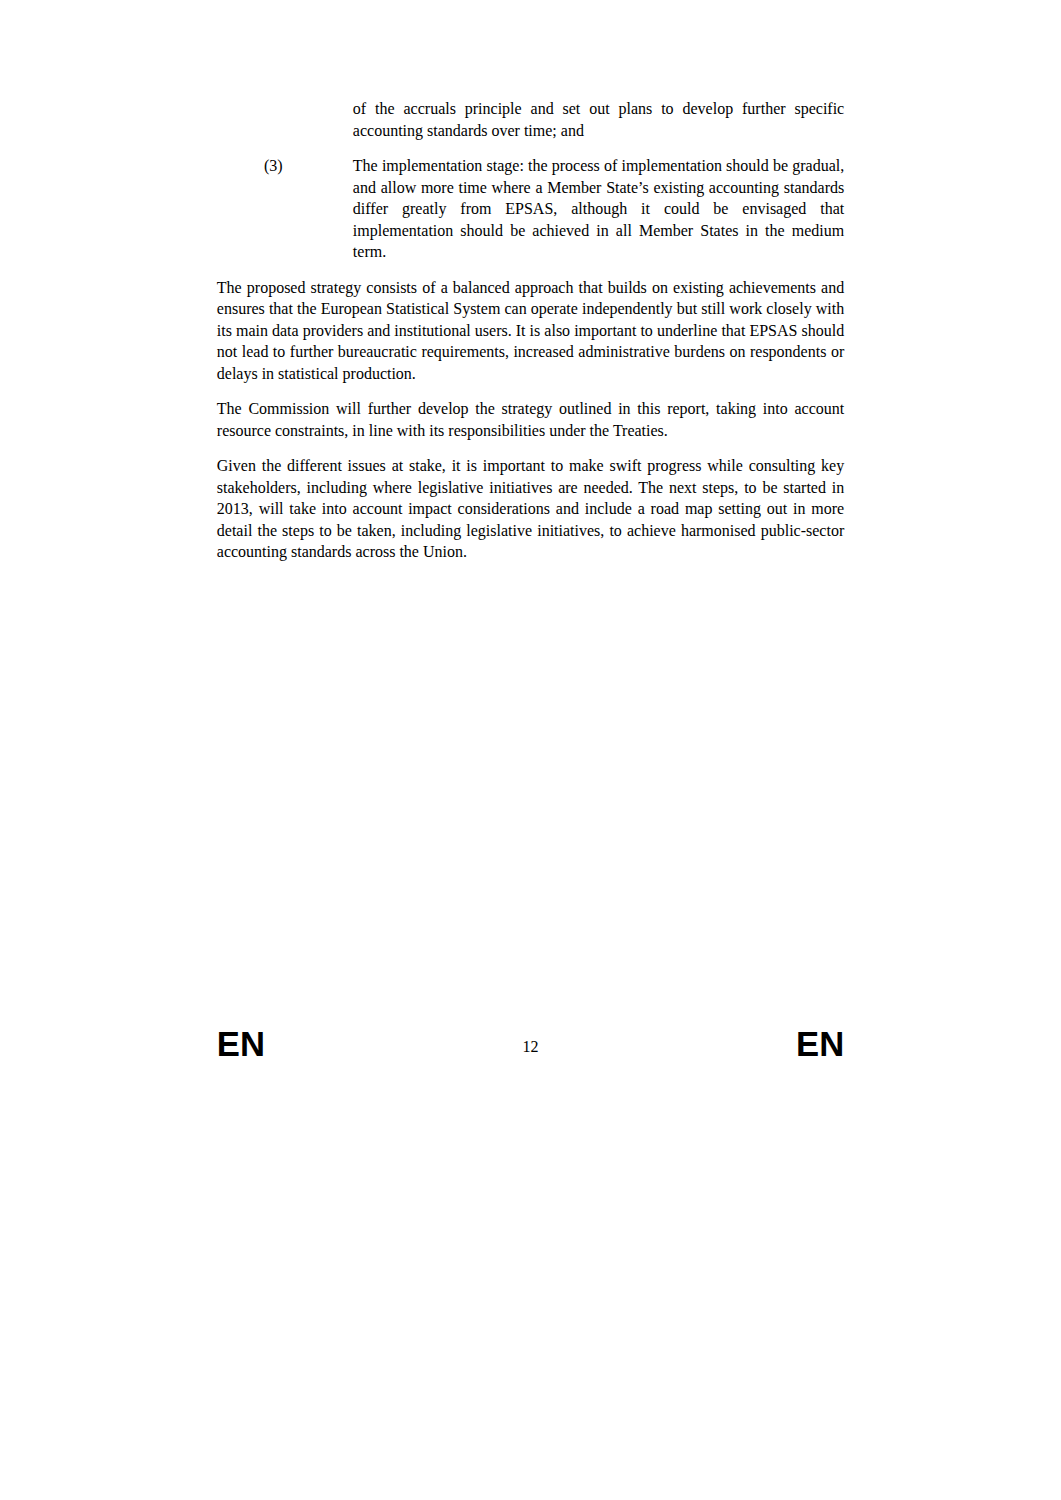of the accruals principle and set out plans to develop further specific accounting standards over time; and
(3) The implementation stage: the process of implementation should be gradual, and allow more time where a Member State’s existing accounting standards differ greatly from EPSAS, although it could be envisaged that implementation should be achieved in all Member States in the medium term.
The proposed strategy consists of a balanced approach that builds on existing achievements and ensures that the European Statistical System can operate independently but still work closely with its main data providers and institutional users. It is also important to underline that EPSAS should not lead to further bureaucratic requirements, increased administrative burdens on respondents or delays in statistical production.
The Commission will further develop the strategy outlined in this report, taking into account resource constraints, in line with its responsibilities under the Treaties.
Given the different issues at stake, it is important to make swift progress while consulting key stakeholders, including where legislative initiatives are needed. The next steps, to be started in 2013, will take into account impact considerations and include a road map setting out in more detail the steps to be taken, including legislative initiatives, to achieve harmonised public-sector accounting standards across the Union.
EN 12 EN